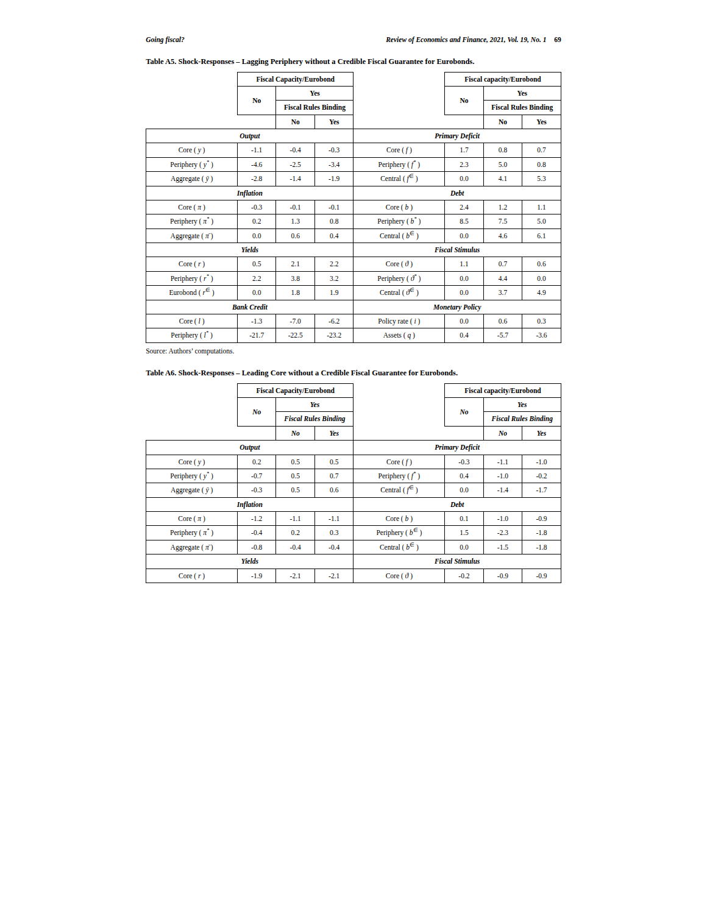Going fiscal?
Review of Economics and Finance, 2021, Vol. 19, No. 1 69
Table A5. Shock-Responses – Lagging Periphery without a Credible Fiscal Guarantee for Eurobonds.
| | Fiscal Capacity/Eurobond | | Fiscal capacity/Eurobond |
| | No | Yes | | No | Yes |
| | Fiscal Rules Binding | | Fiscal Rules Binding |
| | | No | Yes | | | No | Yes |
| Output | Primary Deficit |
| Core ( y ) | -1.1 | -0.4 | -0.3 | Core ( f ) | 1.7 | 0.8 | 0.7 |
| Periphery ( y * ) | -4.6 | -2.5 | -3.4 | Periphery ( f * ) | 2.3 | 5.0 | 0.8 |
| Aggregate ( ȳ ) | -2.8 | -1.4 | -1.9 | Central ( f ∈ ) | 0.0 | 4.1 | 5.3 |
| Inflation | Debt |
| Core ( π ) | -0.3 | -0.1 | -0.1 | Core ( b ) | 2.4 | 1.2 | 1.1 |
| Periphery ( π * ) | 0.2 | 1.3 | 0.8 | Periphery ( b * ) | 8.5 | 7.5 | 5.0 |
| Aggregate ( π̄ ) | 0.0 | 0.6 | 0.4 | Central ( b ∈ ) | 0.0 | 4.6 | 6.1 |
| Yields | Fiscal Stimulus |
| Core ( r ) | 0.5 | 2.1 | 2.2 | Core ( ϑ ) | 1.1 | 0.7 | 0.6 |
| Periphery ( r * ) | 2.2 | 3.8 | 3.2 | Periphery ( ϑ * ) | 0.0 | 4.4 | 0.0 |
| Eurobond ( r ∈ ) | 0.0 | 1.8 | 1.9 | Central ( ϑ ∈ ) | 0.0 | 3.7 | 4.9 |
| Bank Credit | Monetary Policy |
| Core ( l ) | -1.3 | -7.0 | -6.2 | Policy rate ( i ) | 0.0 | 0.6 | 0.3 |
| Periphery ( l * ) | -21.7 | -22.5 | -23.2 | Assets ( q ) | 0.4 | -5.7 | -3.6 |
Source: Authors’ computations.
Table A6. Shock-Responses – Leading Core without a Credible Fiscal Guarantee for Eurobonds.
| | Fiscal Capacity/Eurobond | | Fiscal capacity/Eurobond |
| | No | Yes | | No | Yes |
| | Fiscal Rules Binding | | Fiscal Rules Binding |
| | | No | Yes | | | No | Yes |
| Output | Primary Deficit |
| Core ( y ) | 0.2 | 0.5 | 0.5 | Core ( f ) | -0.3 | -1.1 | -1.0 |
| Periphery ( y * ) | -0.7 | 0.5 | 0.7 | Periphery ( f * ) | 0.4 | -1.0 | -0.2 |
| Aggregate ( ȳ ) | -0.3 | 0.5 | 0.6 | Central ( f ∈ ) | 0.0 | -1.4 | -1.7 |
| Inflation | Debt |
| Core ( π ) | -1.2 | -1.1 | -1.1 | Core ( b ) | 0.1 | -1.0 | -0.9 |
| Periphery ( π * ) | -0.4 | 0.2 | 0.3 | Periphery ( b ∈ ) | 1.5 | -2.3 | -1.8 |
| Aggregate ( π̄ ) | -0.8 | -0.4 | -0.4 | Central ( b ∈ ) | 0.0 | -1.5 | -1.8 |
| Yields | Fiscal Stimulus |
| Core ( r ) | -1.9 | -2.1 | -2.1 | Core ( ϑ ) | -0.2 | -0.9 | -0.9 |